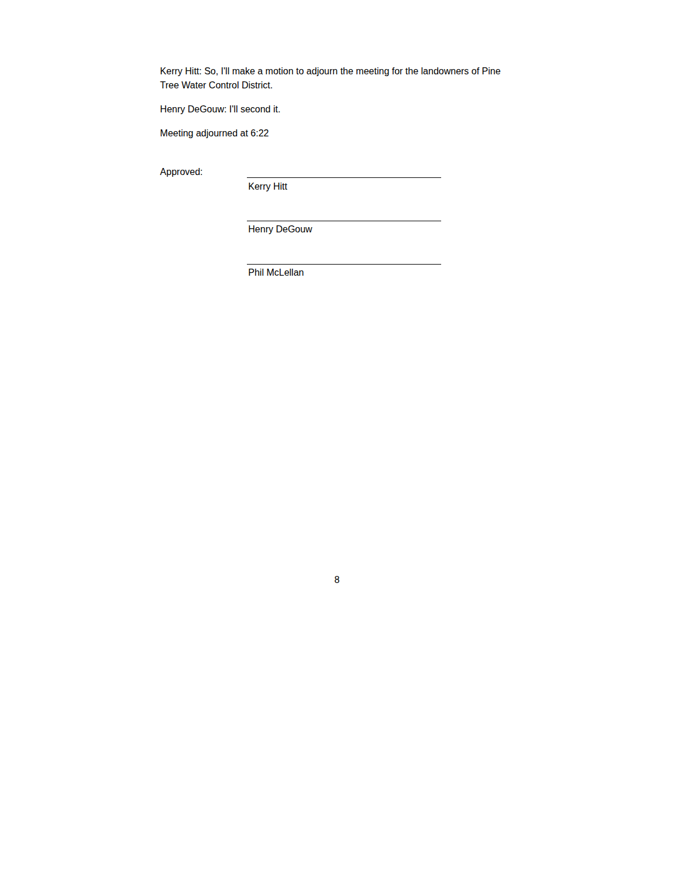Kerry Hitt: So, I'll make a motion to adjourn the meeting for the landowners of Pine Tree Water Control District.
Henry DeGouw: I'll second it.
Meeting adjourned at 6:22
Approved:
Kerry Hitt
Henry DeGouw
Phil McLellan
8